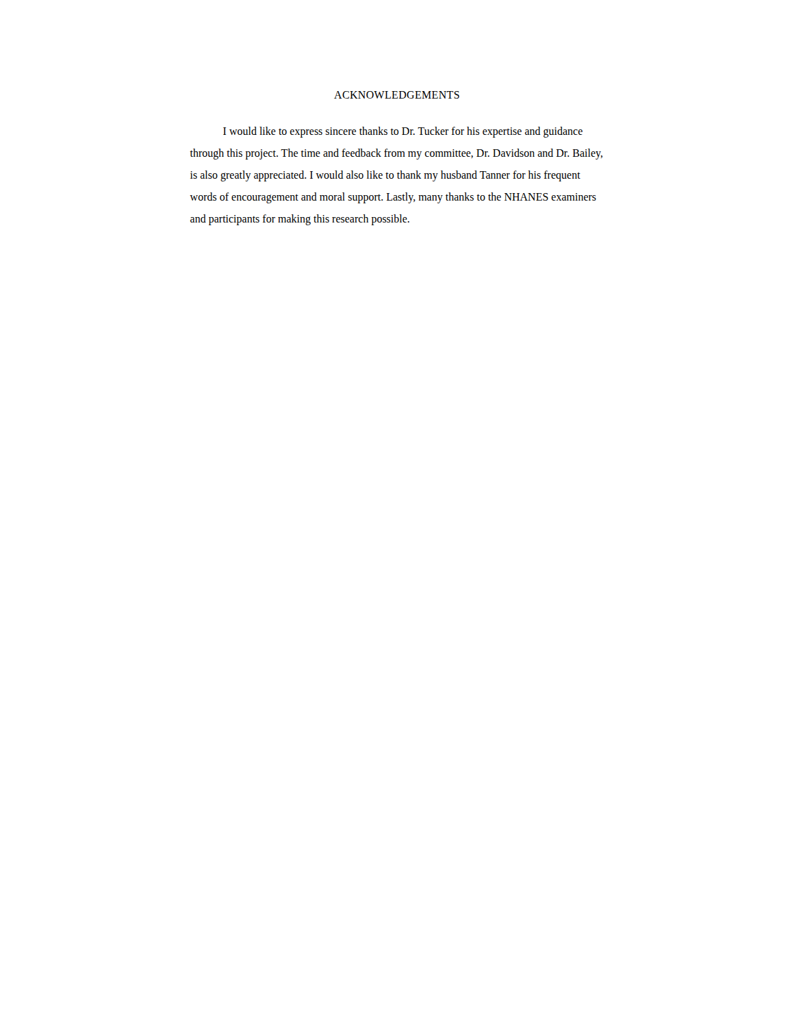ACKNOWLEDGEMENTS
I would like to express sincere thanks to Dr. Tucker for his expertise and guidance through this project. The time and feedback from my committee, Dr. Davidson and Dr. Bailey, is also greatly appreciated. I would also like to thank my husband Tanner for his frequent words of encouragement and moral support. Lastly, many thanks to the NHANES examiners and participants for making this research possible.